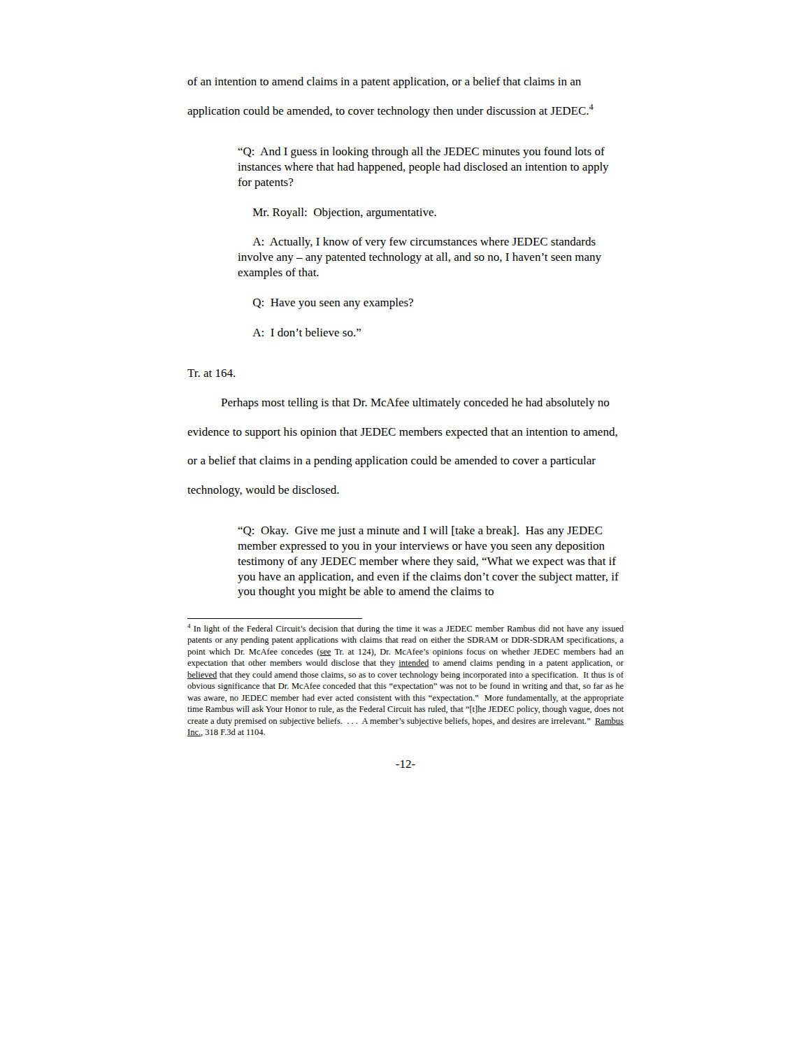of an intention to amend claims in a patent application, or a belief that claims in an
application could be amended, to cover technology then under discussion at JEDEC.4
“Q: And I guess in looking through all the JEDEC minutes you found lots of instances where that had happened, people had disclosed an intention to apply for patents?
Mr. Royall: Objection, argumentative.
A: Actually, I know of very few circumstances where JEDEC standards involve any – any patented technology at all, and so no, I haven’t seen many examples of that.
Q: Have you seen any examples?
A: I don’t believe so.”
Tr. at 164.
Perhaps most telling is that Dr. McAfee ultimately conceded he had absolutely no
evidence to support his opinion that JEDEC members expected that an intention to amend,
or a belief that claims in a pending application could be amended to cover a particular
technology, would be disclosed.
“Q: Okay. Give me just a minute and I will [take a break]. Has any JEDEC member expressed to you in your interviews or have you seen any deposition testimony of any JEDEC member where they said, “What we expect was that if you have an application, and even if the claims don’t cover the subject matter, if you thought you might be able to amend the claims to
4 In light of the Federal Circuit’s decision that during the time it was a JEDEC member Rambus did not have any issued patents or any pending patent applications with claims that read on either the SDRAM or DDR-SDRAM specifications, a point which Dr. McAfee concedes (see Tr. at 124), Dr. McAfee’s opinions focus on whether JEDEC members had an expectation that other members would disclose that they intended to amend claims pending in a patent application, or believed that they could amend those claims, so as to cover technology being incorporated into a specification. It thus is of obvious significance that Dr. McAfee conceded that this “expectation” was not to be found in writing and that, so far as he was aware, no JEDEC member had ever acted consistent with this “expectation.” More fundamentally, at the appropriate time Rambus will ask Your Honor to rule, as the Federal Circuit has ruled, that “[t]he JEDEC policy, though vague, does not create a duty premised on subjective beliefs. . . . A member’s subjective beliefs, hopes, and desires are irrelevant.” Rambus Inc., 318 F.3d at 1104.
-12-